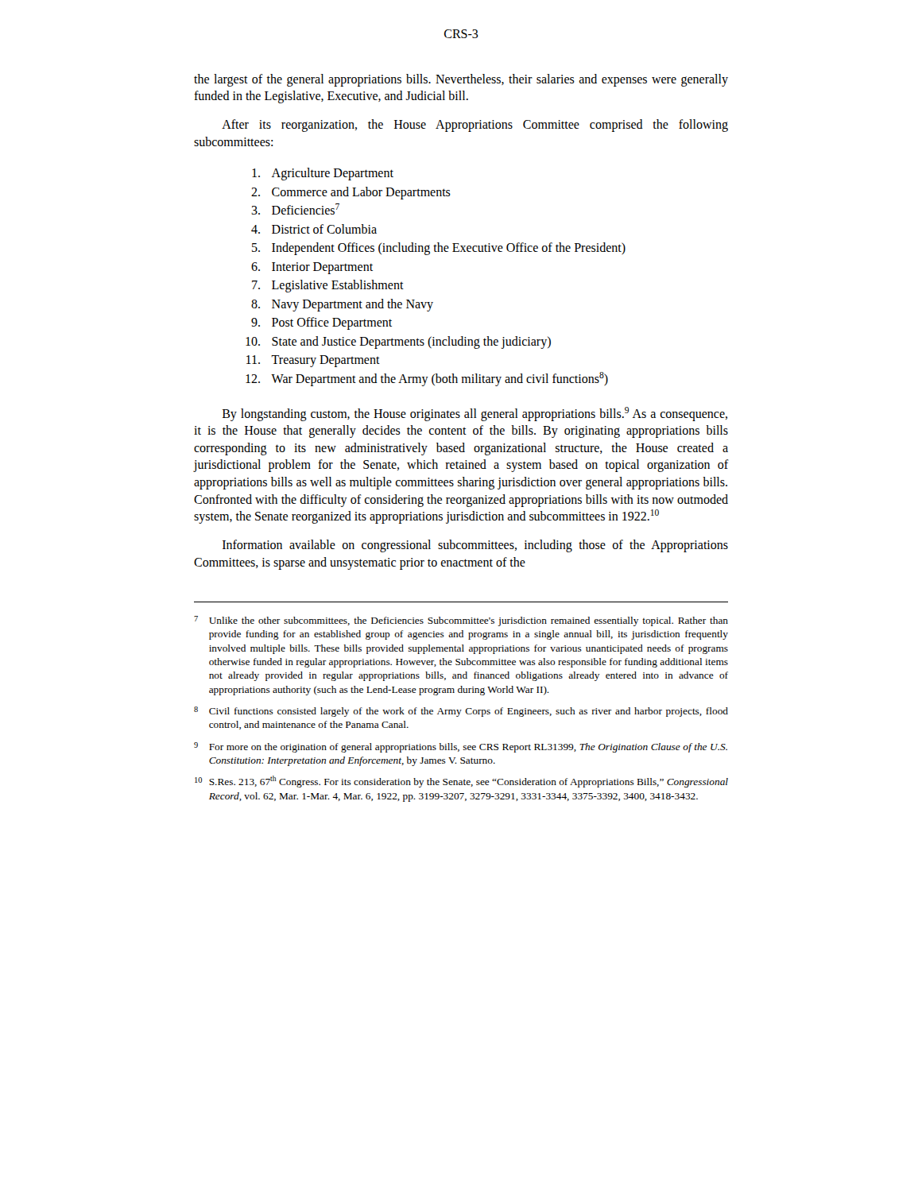CRS-3
the largest of the general appropriations bills. Nevertheless, their salaries and expenses were generally funded in the Legislative, Executive, and Judicial bill.
After its reorganization, the House Appropriations Committee comprised the following subcommittees:
Agriculture Department
Commerce and Labor Departments
Deficiencies7
District of Columbia
Independent Offices (including the Executive Office of the President)
Interior Department
Legislative Establishment
Navy Department and the Navy
Post Office Department
State and Justice Departments (including the judiciary)
Treasury Department
War Department and the Army (both military and civil functions8)
By longstanding custom, the House originates all general appropriations bills.9 As a consequence, it is the House that generally decides the content of the bills. By originating appropriations bills corresponding to its new administratively based organizational structure, the House created a jurisdictional problem for the Senate, which retained a system based on topical organization of appropriations bills as well as multiple committees sharing jurisdiction over general appropriations bills. Confronted with the difficulty of considering the reorganized appropriations bills with its now outmoded system, the Senate reorganized its appropriations jurisdiction and subcommittees in 1922.10
Information available on congressional subcommittees, including those of the Appropriations Committees, is sparse and unsystematic prior to enactment of the
7 Unlike the other subcommittees, the Deficiencies Subcommittee's jurisdiction remained essentially topical. Rather than provide funding for an established group of agencies and programs in a single annual bill, its jurisdiction frequently involved multiple bills. These bills provided supplemental appropriations for various unanticipated needs of programs otherwise funded in regular appropriations. However, the Subcommittee was also responsible for funding additional items not already provided in regular appropriations bills, and financed obligations already entered into in advance of appropriations authority (such as the Lend-Lease program during World War II).
8 Civil functions consisted largely of the work of the Army Corps of Engineers, such as river and harbor projects, flood control, and maintenance of the Panama Canal.
9 For more on the origination of general appropriations bills, see CRS Report RL31399, The Origination Clause of the U.S. Constitution: Interpretation and Enforcement, by James V. Saturno.
10 S.Res. 213, 67th Congress. For its consideration by the Senate, see “Consideration of Appropriations Bills,” Congressional Record, vol. 62, Mar. 1-Mar. 4, Mar. 6, 1922, pp. 3199-3207, 3279-3291, 3331-3344, 3375-3392, 3400, 3418-3432.